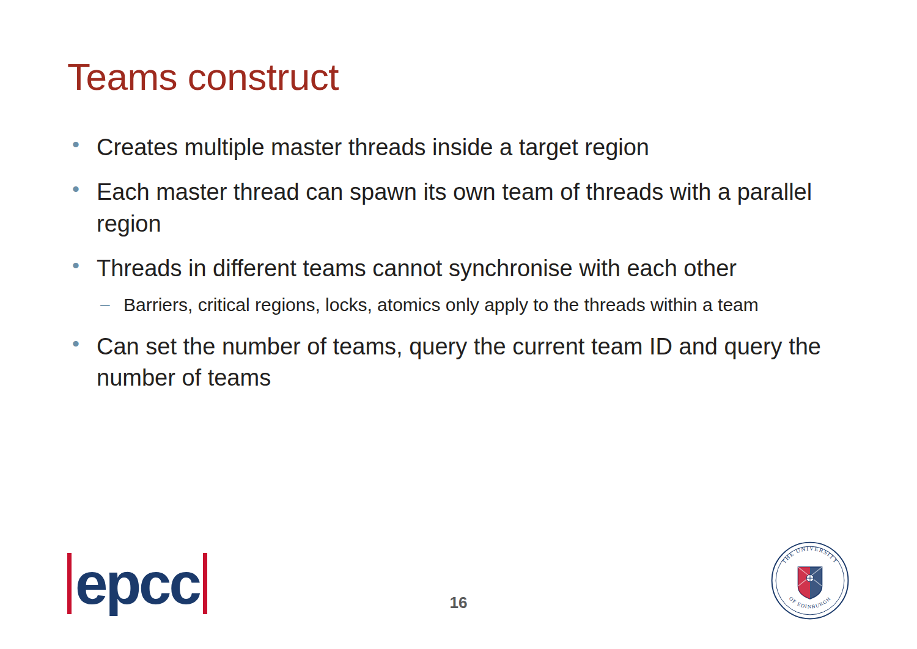Teams construct
Creates multiple master threads inside a target region
Each master thread can spawn its own team of threads with a parallel region
Threads in different teams cannot synchronise with each other
Barriers, critical regions, locks, atomics only apply to the threads within a team
Can set the number of teams, query the current team ID and query the number of teams
epcc
16
THE UNIVERSITY OF EDINBURGH